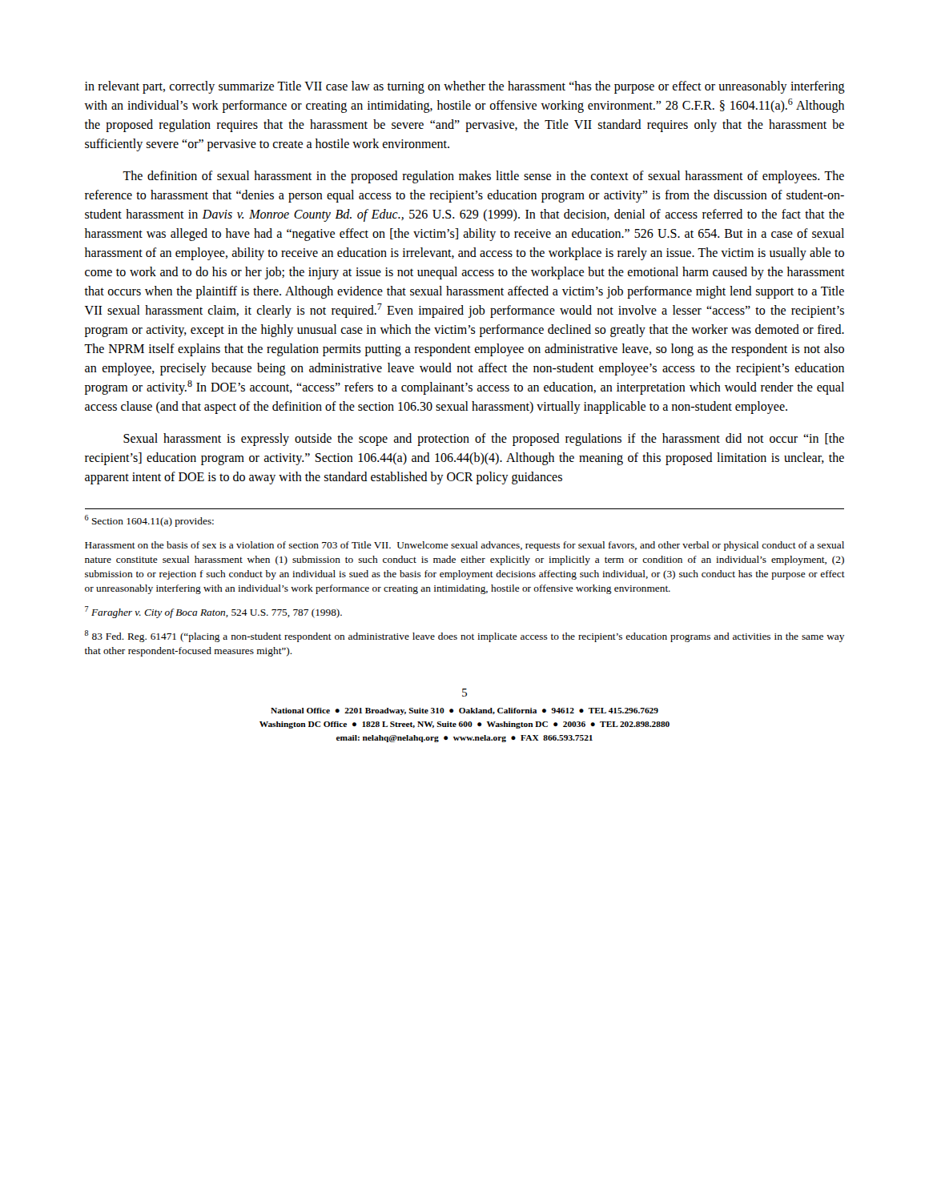in relevant part, correctly summarize Title VII case law as turning on whether the harassment “has the purpose or effect or unreasonably interfering with an individual’s work performance or creating an intimidating, hostile or offensive working environment.” 28 C.F.R. § 1604.11(a).6 Although the proposed regulation requires that the harassment be severe “and” pervasive, the Title VII standard requires only that the harassment be sufficiently severe “or” pervasive to create a hostile work environment.
The definition of sexual harassment in the proposed regulation makes little sense in the context of sexual harassment of employees. The reference to harassment that “denies a person equal access to the recipient’s education program or activity” is from the discussion of student-on-student harassment in Davis v. Monroe County Bd. of Educ., 526 U.S. 629 (1999). In that decision, denial of access referred to the fact that the harassment was alleged to have had a “negative effect on [the victim’s] ability to receive an education.” 526 U.S. at 654. But in a case of sexual harassment of an employee, ability to receive an education is irrelevant, and access to the workplace is rarely an issue. The victim is usually able to come to work and to do his or her job; the injury at issue is not unequal access to the workplace but the emotional harm caused by the harassment that occurs when the plaintiff is there. Although evidence that sexual harassment affected a victim’s job performance might lend support to a Title VII sexual harassment claim, it clearly is not required.7 Even impaired job performance would not involve a lesser “access” to the recipient’s program or activity, except in the highly unusual case in which the victim’s performance declined so greatly that the worker was demoted or fired. The NPRM itself explains that the regulation permits putting a respondent employee on administrative leave, so long as the respondent is not also an employee, precisely because being on administrative leave would not affect the non-student employee’s access to the recipient’s education program or activity.8 In DOE’s account, “access” refers to a complainant’s access to an education, an interpretation which would render the equal access clause (and that aspect of the definition of the section 106.30 sexual harassment) virtually inapplicable to a non-student employee.
Sexual harassment is expressly outside the scope and protection of the proposed regulations if the harassment did not occur “in [the recipient’s] education program or activity.” Section 106.44(a) and 106.44(b)(4). Although the meaning of this proposed limitation is unclear, the apparent intent of DOE is to do away with the standard established by OCR policy guidances
6 Section 1604.11(a) provides:
Harassment on the basis of sex is a violation of section 703 of Title VII. Unwelcome sexual advances, requests for sexual favors, and other verbal or physical conduct of a sexual nature constitute sexual harassment when (1) submission to such conduct is made either explicitly or implicitly a term or condition of an individual’s employment, (2) submission to or rejection f such conduct by an individual is sued as the basis for employment decisions affecting such individual, or (3) such conduct has the purpose or effect or unreasonably interfering with an individual’s work performance or creating an intimidating, hostile or offensive working environment.
7 Faragher v. City of Boca Raton, 524 U.S. 775, 787 (1998).
8 83 Fed. Reg. 61471 (“placing a non-student respondent on administrative leave does not implicate access to the recipient’s education programs and activities in the same way that other respondent-focused measures might”).
5
National Office ● 2201 Broadway, Suite 310 ● Oakland, California ● 94612 ● TEL 415.296.7629
Washington DC Office ● 1828 L Street, NW, Suite 600 ● Washington DC ● 20036 ● TEL 202.898.2880
email: nelahq@nelahq.org ● www.nela.org ● FAX 866.593.7521